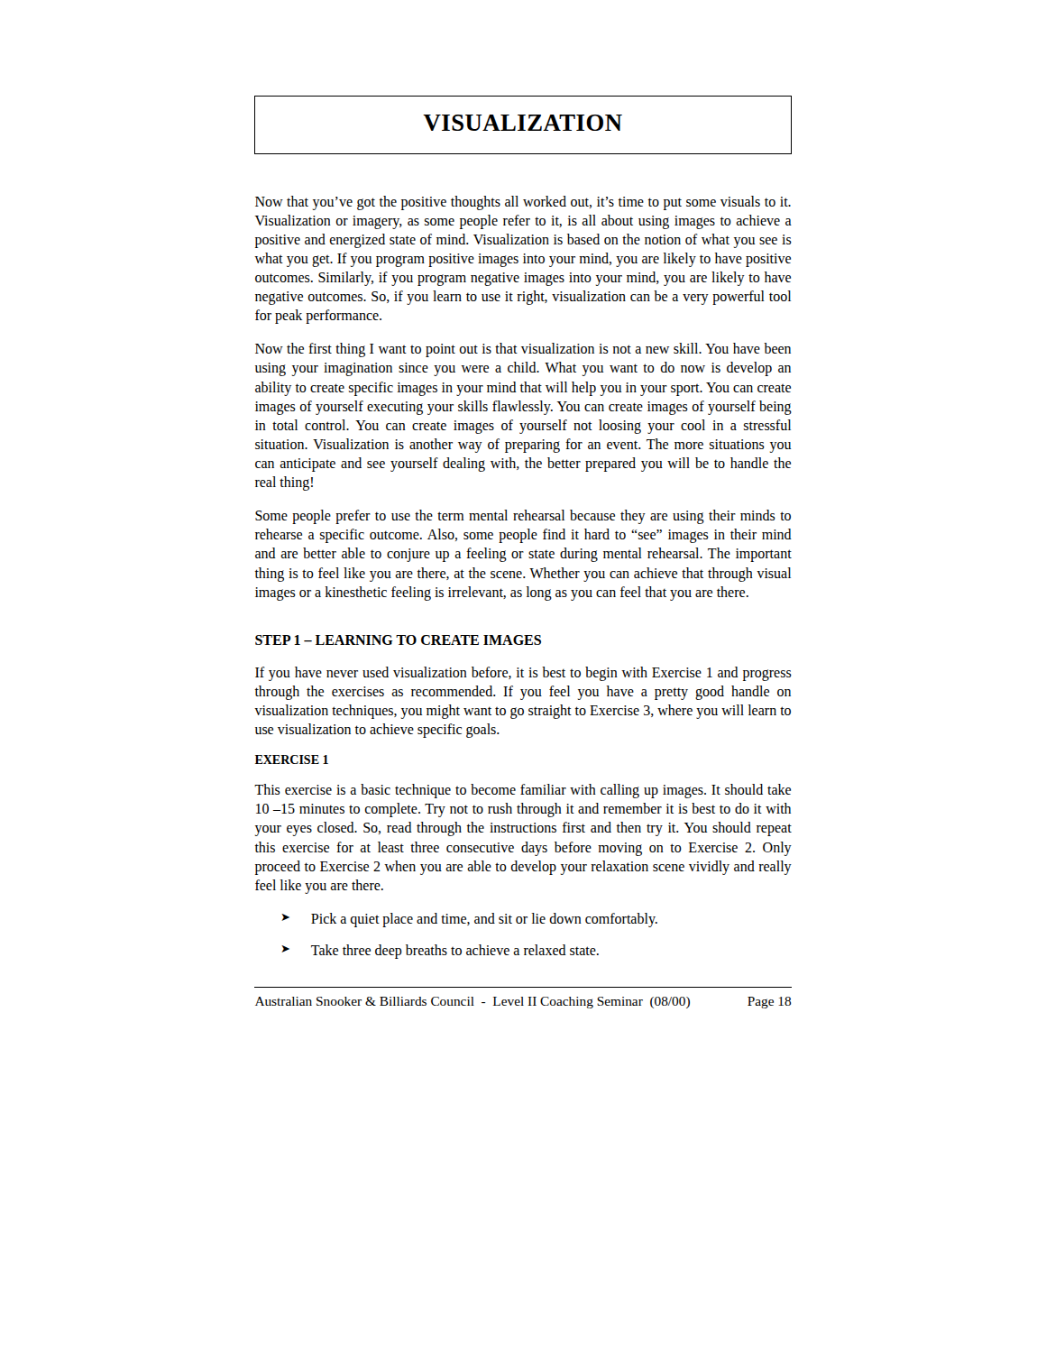VISUALIZATION
Now that you’ve got the positive thoughts all worked out, it’s time to put some visuals to it. Visualization or imagery, as some people refer to it, is all about using images to achieve a positive and energized state of mind. Visualization is based on the notion of what you see is what you get. If you program positive images into your mind, you are likely to have positive outcomes. Similarly, if you program negative images into your mind, you are likely to have negative outcomes. So, if you learn to use it right, visualization can be a very powerful tool for peak performance.
Now the first thing I want to point out is that visualization is not a new skill. You have been using your imagination since you were a child. What you want to do now is develop an ability to create specific images in your mind that will help you in your sport. You can create images of yourself executing your skills flawlessly. You can create images of yourself being in total control. You can create images of yourself not loosing your cool in a stressful situation. Visualization is another way of preparing for an event. The more situations you can anticipate and see yourself dealing with, the better prepared you will be to handle the real thing!
Some people prefer to use the term mental rehearsal because they are using their minds to rehearse a specific outcome. Also, some people find it hard to “see” images in their mind and are better able to conjure up a feeling or state during mental rehearsal. The important thing is to feel like you are there, at the scene. Whether you can achieve that through visual images or a kinesthetic feeling is irrelevant, as long as you can feel that you are there.
STEP 1 – LEARNING TO CREATE IMAGES
If you have never used visualization before, it is best to begin with Exercise 1 and progress through the exercises as recommended. If you feel you have a pretty good handle on visualization techniques, you might want to go straight to Exercise 3, where you will learn to use visualization to achieve specific goals.
EXERCISE 1
This exercise is a basic technique to become familiar with calling up images. It should take 10 –15 minutes to complete. Try not to rush through it and remember it is best to do it with your eyes closed. So, read through the instructions first and then try it. You should repeat this exercise for at least three consecutive days before moving on to Exercise 2. Only proceed to Exercise 2 when you are able to develop your relaxation scene vividly and really feel like you are there.
Pick a quiet place and time, and sit or lie down comfortably.
Take three deep breaths to achieve a relaxed state.
Australian Snooker & Billiards Council - Level II Coaching Seminar (08/00) Page 18